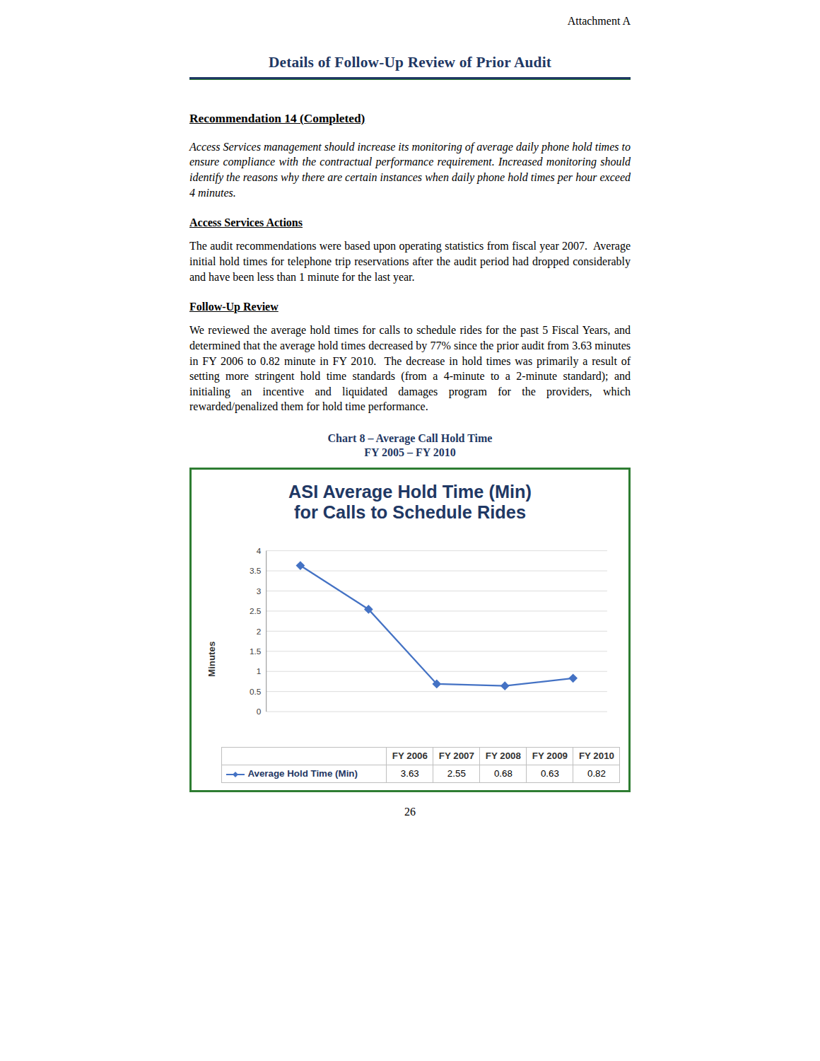Attachment A
Details of Follow-Up Review of Prior Audit
Recommendation 14 (Completed)
Access Services management should increase its monitoring of average daily phone hold times to ensure compliance with the contractual performance requirement. Increased monitoring should identify the reasons why there are certain instances when daily phone hold times per hour exceed 4 minutes.
Access Services Actions
The audit recommendations were based upon operating statistics from fiscal year 2007. Average initial hold times for telephone trip reservations after the audit period had dropped considerably and have been less than 1 minute for the last year.
Follow-Up Review
We reviewed the average hold times for calls to schedule rides for the past 5 Fiscal Years, and determined that the average hold times decreased by 77% since the prior audit from 3.63 minutes in FY 2006 to 0.82 minute in FY 2010. The decrease in hold times was primarily a result of setting more stringent hold time standards (from a 4-minute to a 2-minute standard); and initialing an incentive and liquidated damages program for the providers, which rewarded/penalized them for hold time performance.
Chart 8 – Average Call Hold Time
FY 2005 – FY 2010
ASI Average Hold Time (Min)
for Calls to Schedule Rides
Minutes
4 3.5 3 2.5 2 1.5 1 0.5 0
| | FY 2006 | FY 2007 | FY 2008 | FY 2009 | FY 2010 |
| Average Hold Time (Min) | 3.63 | 2.55 | 0.68 | 0.63 | 0.82 |
26